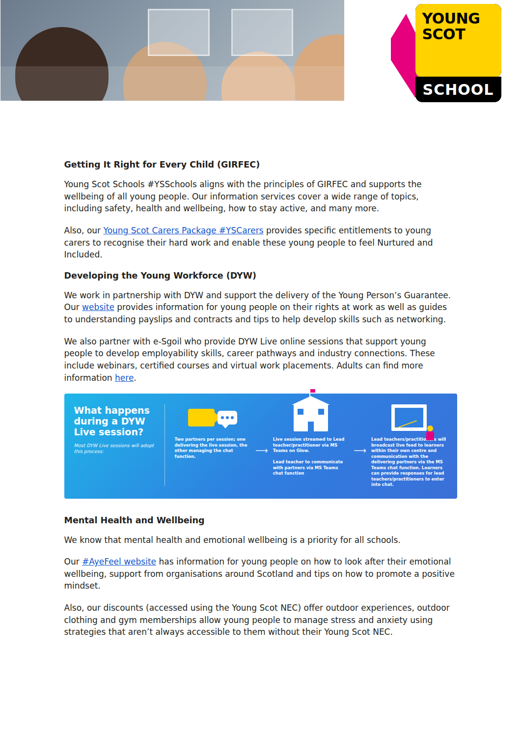Young
Scot
School
Getting It Right for Every Child (GIRFEC)
Young Scot Schools #YSSchools aligns with the principles of GIRFEC and supports the wellbeing of all young people. Our information services cover a wide range of topics, including safety, health and wellbeing, how to stay active, and many more.
Also, our Young Scot Carers Package #YSCarers provides specific entitlements to young carers to recognise their hard work and enable these young people to feel Nurtured and Included.
Developing the Young Workforce (DYW)
We work in partnership with DYW and support the delivery of the Young Person’s Guarantee. Our website provides information for young people on their rights at work as well as guides to understanding payslips and contracts and tips to help develop skills such as networking.
We also partner with e-Sgoil who provide DYW Live online sessions that support young people to develop employability skills, career pathways and industry connections. These include webinars, certified courses and virtual work placements. Adults can find more information here.
What happens during a DYW Live session?
Most DYW Live sessions will adopt this process:
Two partners per session; one delivering the live session, the other managing the chat function.
⟶
Live session streamed to Lead teacher/practitioner via MS Teams on Glow.
Lead teacher to communicate with partners via MS Teams chat function
⟶
Lead teachers/practitioners will broadcast live feed to learners within their own centre and communication with the delivering partners via the MS Teams chat function. Learners can provide responses for lead teachers/practitioners to enter into chat.
Mental Health and Wellbeing
We know that mental health and emotional wellbeing is a priority for all schools.
Our #AyeFeel website has information for young people on how to look after their emotional wellbeing, support from organisations around Scotland and tips on how to promote a positive mindset.
Also, our discounts (accessed using the Young Scot NEC) offer outdoor experiences, outdoor clothing and gym memberships allow young people to manage stress and anxiety using strategies that aren’t always accessible to them without their Young Scot NEC.